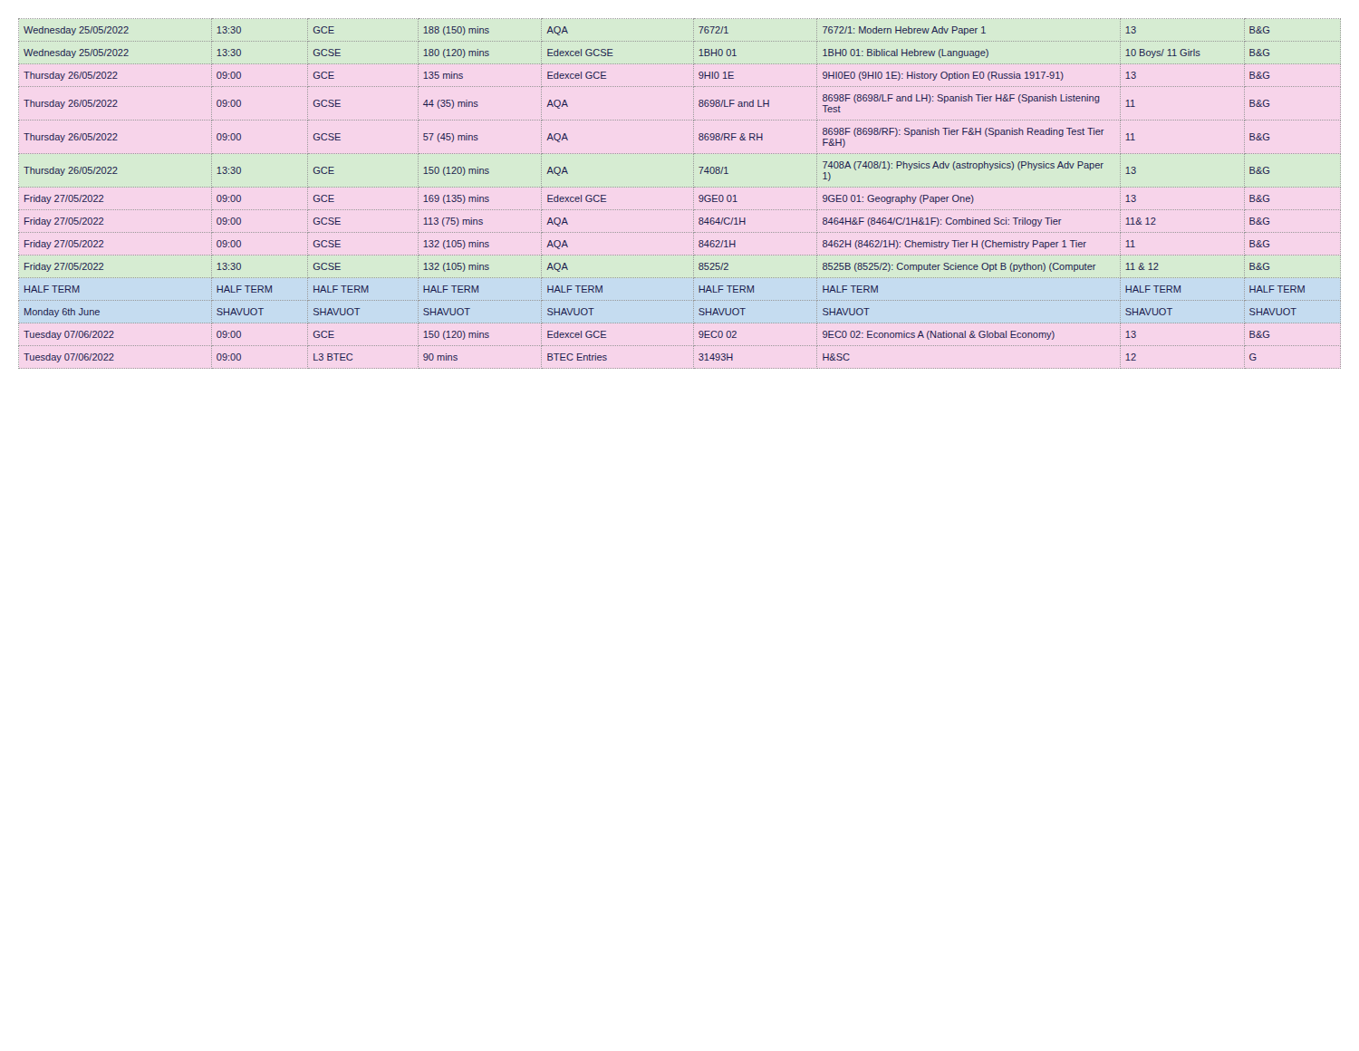| Wednesday 25/05/2022 | 13:30 | GCE | 188 (150) mins | AQA | 7672/1 | 7672/1: Modern Hebrew Adv Paper 1 | 13 | B&G |
| Wednesday 25/05/2022 | 13:30 | GCSE | 180 (120) mins | Edexcel GCSE | 1BH0 01 | 1BH0 01: Biblical Hebrew (Language) | 10 Boys/ 11 Girls | B&G |
| Thursday 26/05/2022 | 09:00 | GCE | 135 mins | Edexcel GCE | 9HI0 1E | 9HI0E0 (9HI0 1E): History Option E0 (Russia 1917-91) | 13 | B&G |
| Thursday 26/05/2022 | 09:00 | GCSE | 44 (35) mins | AQA | 8698/LF and LH | 8698F (8698/LF and LH): Spanish Tier H&F (Spanish Listening Test | 11 | B&G |
| Thursday 26/05/2022 | 09:00 | GCSE | 57 (45) mins | AQA | 8698/RF & RH | 8698F (8698/RF): Spanish Tier F&H (Spanish Reading Test Tier F&H) | 11 | B&G |
| Thursday 26/05/2022 | 13:30 | GCE | 150 (120) mins | AQA | 7408/1 | 7408A (7408/1): Physics Adv (astrophysics) (Physics Adv Paper 1) | 13 | B&G |
| Friday 27/05/2022 | 09:00 | GCE | 169 (135) mins | Edexcel GCE | 9GE0 01 | 9GE0 01: Geography (Paper One) | 13 | B&G |
| Friday 27/05/2022 | 09:00 | GCSE | 113 (75) mins | AQA | 8464/C/1H | 8464H&F (8464/C/1H&1F): Combined Sci: Trilogy Tier | 11& 12 | B&G |
| Friday 27/05/2022 | 09:00 | GCSE | 132 (105) mins | AQA | 8462/1H | 8462H (8462/1H): Chemistry Tier H (Chemistry Paper 1 Tier | 11 | B&G |
| Friday 27/05/2022 | 13:30 | GCSE | 132 (105) mins | AQA | 8525/2 | 8525B (8525/2): Computer Science Opt B (python) (Computer | 11 & 12 | B&G |
| HALF TERM | HALF TERM | HALF TERM | HALF TERM | HALF TERM | HALF TERM | HALF TERM | HALF TERM | HALF TERM |
| Monday 6th June | SHAVUOT | SHAVUOT | SHAVUOT | SHAVUOT | SHAVUOT | SHAVUOT | SHAVUOT | SHAVUOT |
| Tuesday 07/06/2022 | 09:00 | GCE | 150 (120) mins | Edexcel GCE | 9EC0 02 | 9EC0 02: Economics A (National & Global Economy) | 13 | B&G |
| Tuesday 07/06/2022 | 09:00 | L3 BTEC | 90 mins | BTEC Entries | 31493H | H&SC | 12 | G |